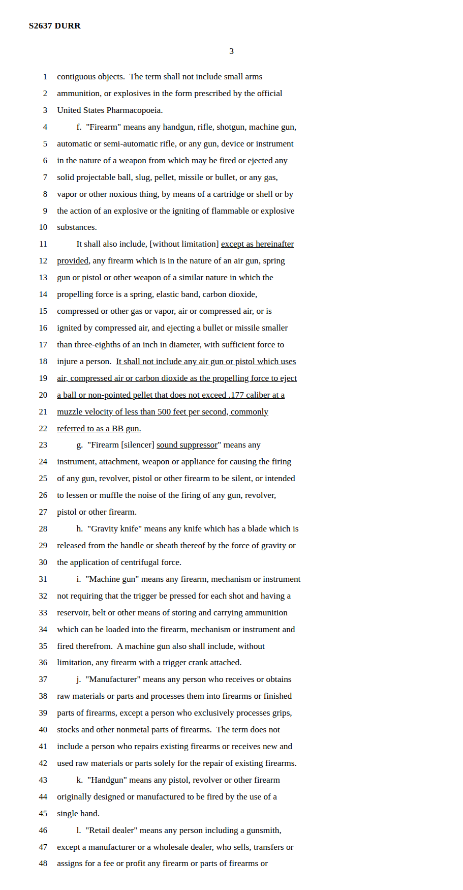S2637 DURR
3
contiguous objects. The term shall not include small arms
ammunition, or explosives in the form prescribed by the official
United States Pharmacopoeia.
f. "Firearm" means any handgun, rifle, shotgun, machine gun,
automatic or semi-automatic rifle, or any gun, device or instrument
in the nature of a weapon from which may be fired or ejected any
solid projectable ball, slug, pellet, missile or bullet, or any gas,
vapor or other noxious thing, by means of a cartridge or shell or by
the action of an explosive or the igniting of flammable or explosive
substances.
It shall also include, [without limitation] except as hereinafter
provided, any firearm which is in the nature of an air gun, spring
gun or pistol or other weapon of a similar nature in which the
propelling force is a spring, elastic band, carbon dioxide,
compressed or other gas or vapor, air or compressed air, or is
ignited by compressed air, and ejecting a bullet or missile smaller
than three-eighths of an inch in diameter, with sufficient force to
injure a person. It shall not include any air gun or pistol which uses
air, compressed air or carbon dioxide as the propelling force to eject
a ball or non-pointed pellet that does not exceed .177 caliber at a
muzzle velocity of less than 500 feet per second, commonly
referred to as a BB gun.
g. "Firearm [silencer] sound suppressor" means any
instrument, attachment, weapon or appliance for causing the firing
of any gun, revolver, pistol or other firearm to be silent, or intended
to lessen or muffle the noise of the firing of any gun, revolver,
pistol or other firearm.
h. "Gravity knife" means any knife which has a blade which is
released from the handle or sheath thereof by the force of gravity or
the application of centrifugal force.
i. "Machine gun" means any firearm, mechanism or instrument
not requiring that the trigger be pressed for each shot and having a
reservoir, belt or other means of storing and carrying ammunition
which can be loaded into the firearm, mechanism or instrument and
fired therefrom. A machine gun also shall include, without
limitation, any firearm with a trigger crank attached.
j. "Manufacturer" means any person who receives or obtains
raw materials or parts and processes them into firearms or finished
parts of firearms, except a person who exclusively processes grips,
stocks and other nonmetal parts of firearms. The term does not
include a person who repairs existing firearms or receives new and
used raw materials or parts solely for the repair of existing firearms.
k. "Handgun" means any pistol, revolver or other firearm
originally designed or manufactured to be fired by the use of a
single hand.
l. "Retail dealer" means any person including a gunsmith,
except a manufacturer or a wholesale dealer, who sells, transfers or
assigns for a fee or profit any firearm or parts of firearms or